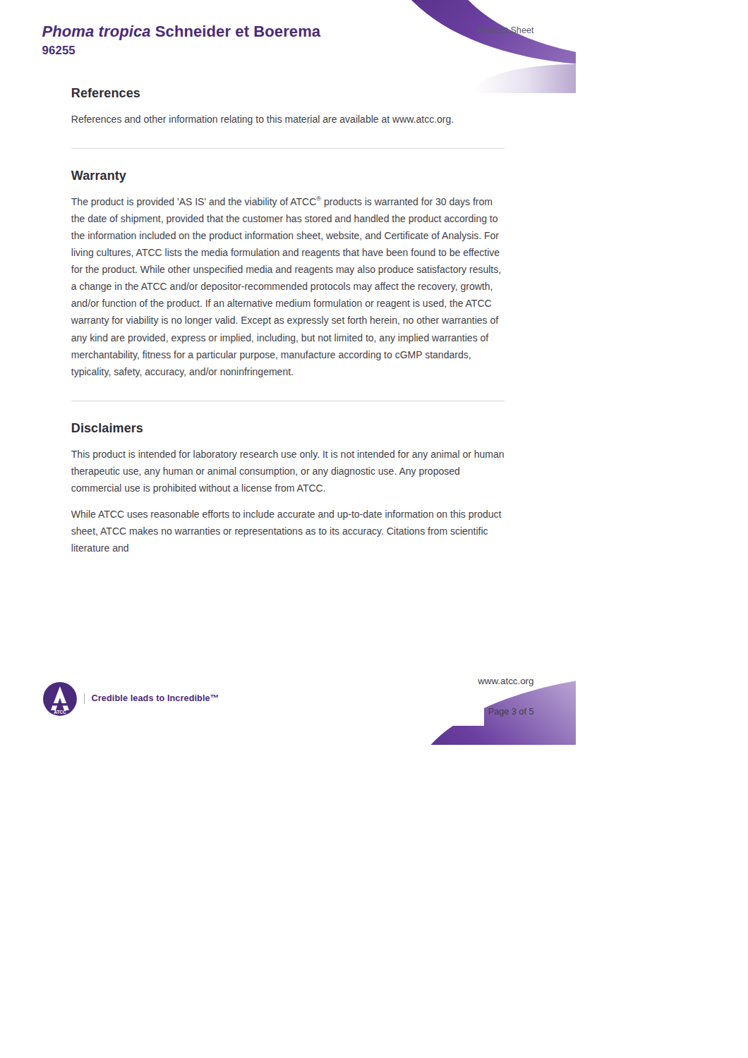Phoma tropica Schneider et Boerema
96255
Product Sheet
References
References and other information relating to this material are available at www.atcc.org.
Warranty
The product is provided 'AS IS' and the viability of ATCC® products is warranted for 30 days from the date of shipment, provided that the customer has stored and handled the product according to the information included on the product information sheet, website, and Certificate of Analysis. For living cultures, ATCC lists the media formulation and reagents that have been found to be effective for the product. While other unspecified media and reagents may also produce satisfactory results, a change in the ATCC and/or depositor-recommended protocols may affect the recovery, growth, and/or function of the product. If an alternative medium formulation or reagent is used, the ATCC warranty for viability is no longer valid. Except as expressly set forth herein, no other warranties of any kind are provided, express or implied, including, but not limited to, any implied warranties of merchantability, fitness for a particular purpose, manufacture according to cGMP standards, typicality, safety, accuracy, and/or noninfringement.
Disclaimers
This product is intended for laboratory research use only. It is not intended for any animal or human therapeutic use, any human or animal consumption, or any diagnostic use. Any proposed commercial use is prohibited without a license from ATCC.
While ATCC uses reasonable efforts to include accurate and up-to-date information on this product sheet, ATCC makes no warranties or representations as to its accuracy. Citations from scientific literature and
ATCC
Credible leads to Incredible™
www.atcc.org
Page 3 of 5